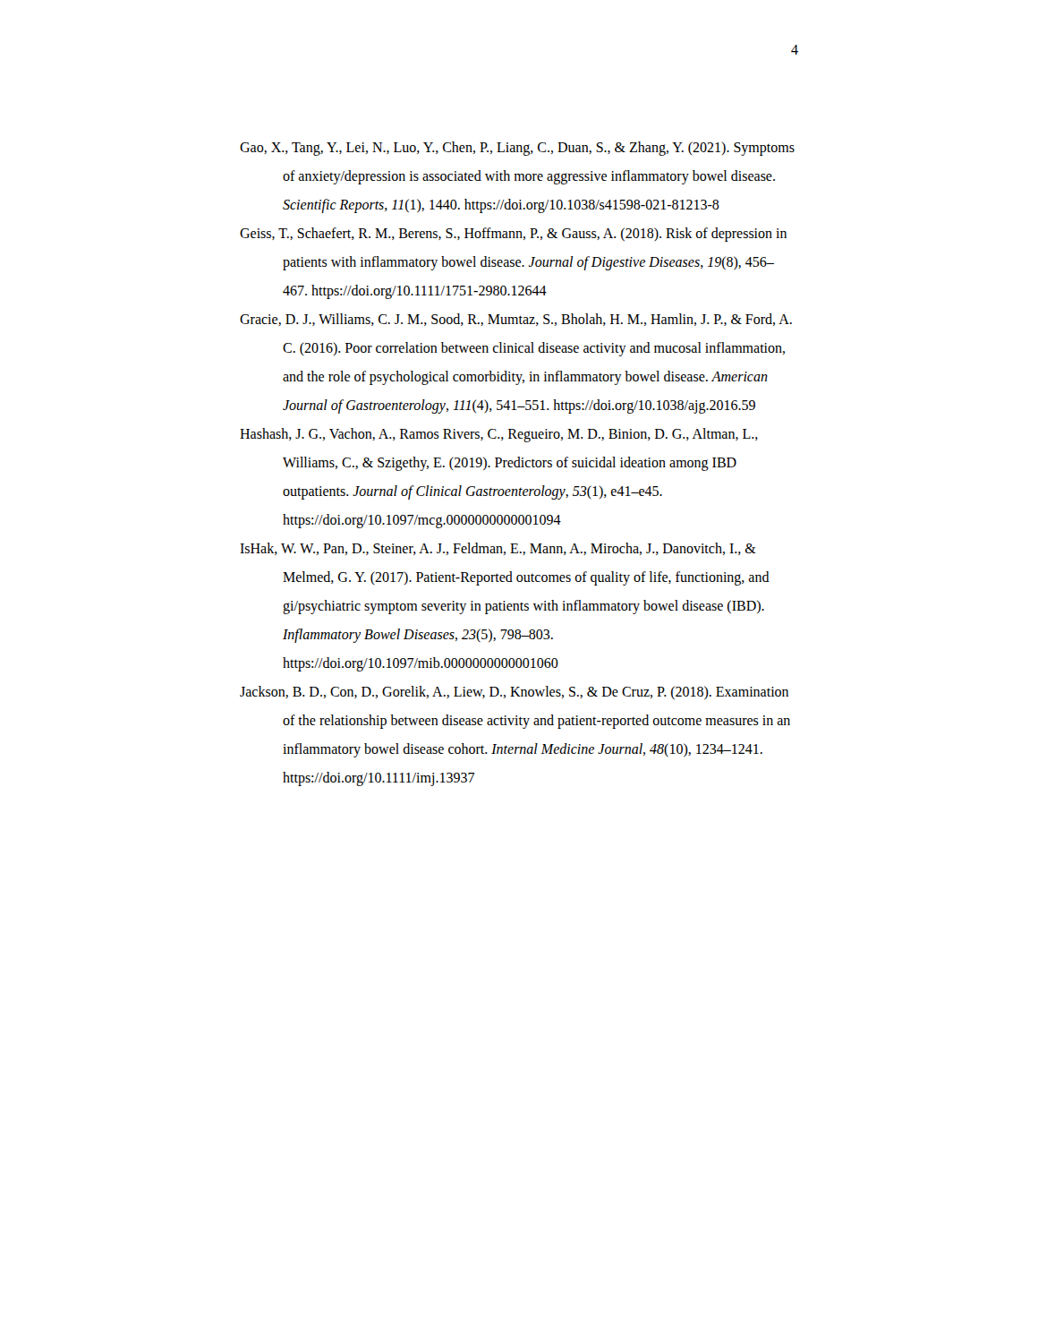4
Gao, X., Tang, Y., Lei, N., Luo, Y., Chen, P., Liang, C., Duan, S., & Zhang, Y. (2021). Symptoms of anxiety/depression is associated with more aggressive inflammatory bowel disease. Scientific Reports, 11(1), 1440. https://doi.org/10.1038/s41598-021-81213-8
Geiss, T., Schaefert, R. M., Berens, S., Hoffmann, P., & Gauss, A. (2018). Risk of depression in patients with inflammatory bowel disease. Journal of Digestive Diseases, 19(8), 456–467. https://doi.org/10.1111/1751-2980.12644
Gracie, D. J., Williams, C. J. M., Sood, R., Mumtaz, S., Bholah, H. M., Hamlin, J. P., & Ford, A. C. (2016). Poor correlation between clinical disease activity and mucosal inflammation, and the role of psychological comorbidity, in inflammatory bowel disease. American Journal of Gastroenterology, 111(4), 541–551. https://doi.org/10.1038/ajg.2016.59
Hashash, J. G., Vachon, A., Ramos Rivers, C., Regueiro, M. D., Binion, D. G., Altman, L., Williams, C., & Szigethy, E. (2019). Predictors of suicidal ideation among IBD outpatients. Journal of Clinical Gastroenterology, 53(1), e41–e45. https://doi.org/10.1097/mcg.0000000000001094
IsHak, W. W., Pan, D., Steiner, A. J., Feldman, E., Mann, A., Mirocha, J., Danovitch, I., & Melmed, G. Y. (2017). Patient-Reported outcomes of quality of life, functioning, and gi/psychiatric symptom severity in patients with inflammatory bowel disease (IBD). Inflammatory Bowel Diseases, 23(5), 798–803. https://doi.org/10.1097/mib.0000000000001060
Jackson, B. D., Con, D., Gorelik, A., Liew, D., Knowles, S., & De Cruz, P. (2018). Examination of the relationship between disease activity and patient-reported outcome measures in an inflammatory bowel disease cohort. Internal Medicine Journal, 48(10), 1234–1241. https://doi.org/10.1111/imj.13937